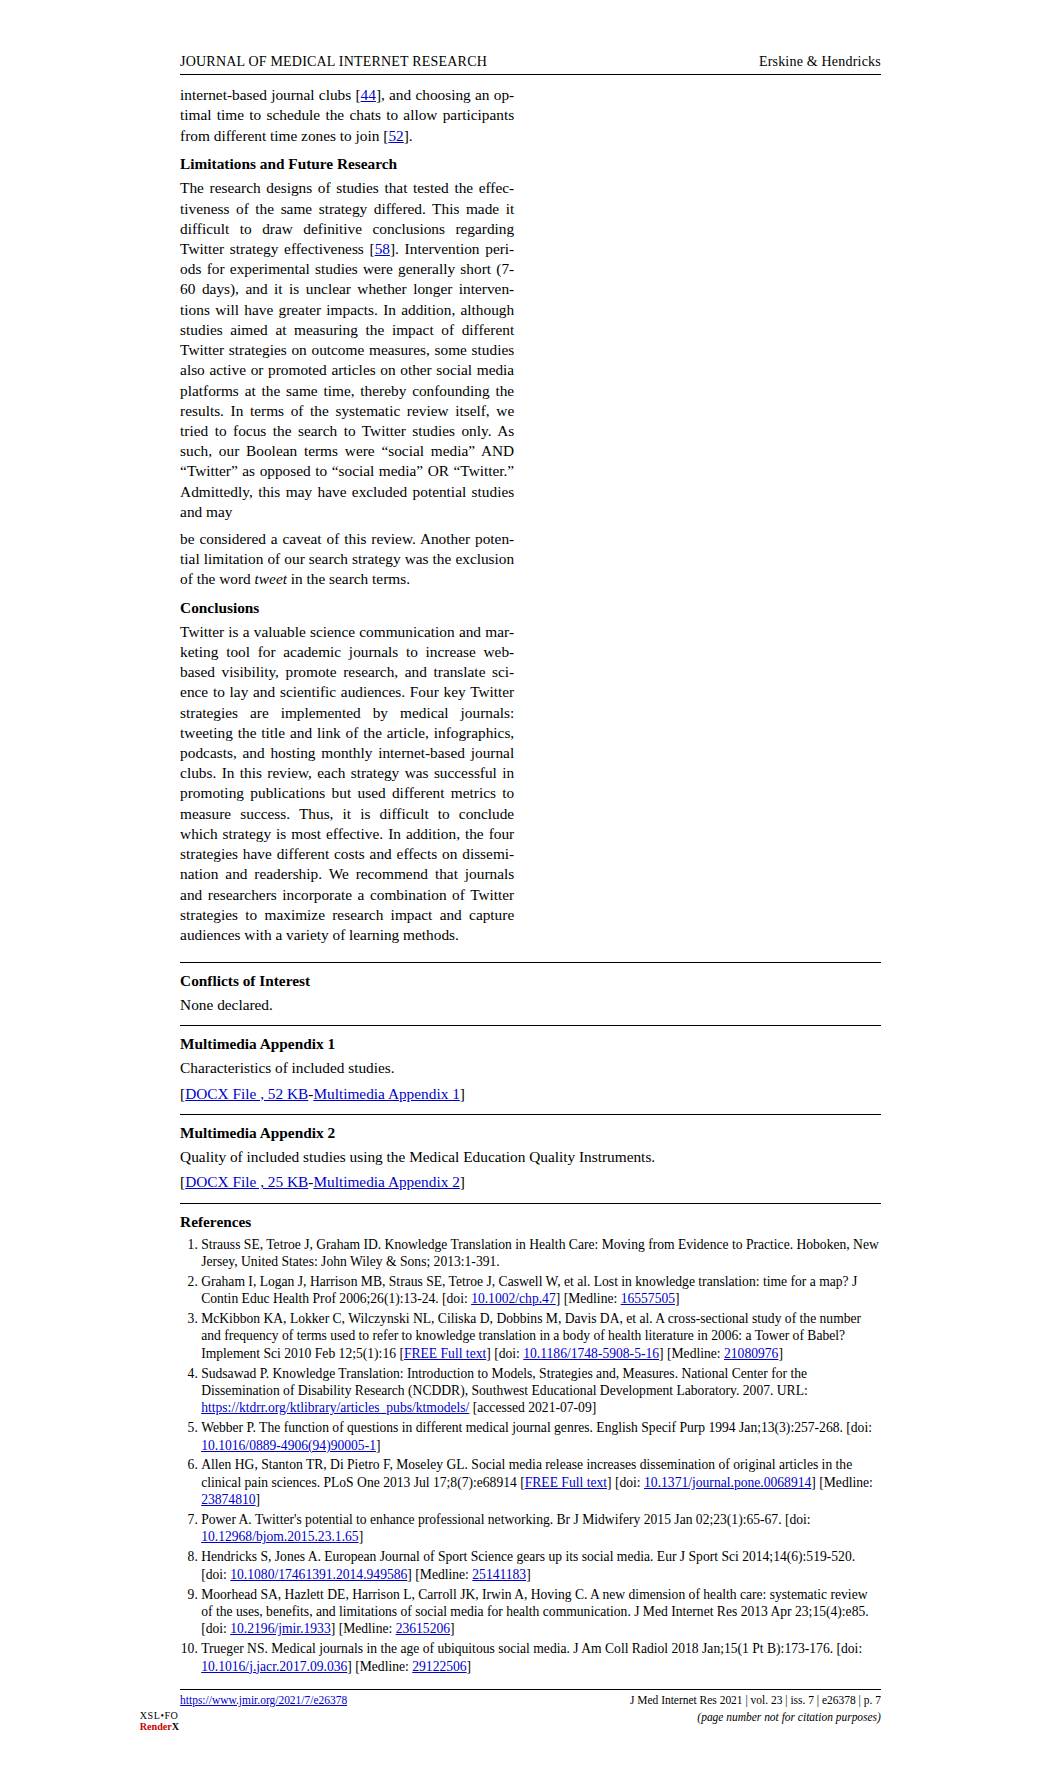Journal of Medical Internet Research
Erskine & Hendricks
internet-based journal clubs [44], and choosing an optimal time to schedule the chats to allow participants from different time zones to join [52].
Limitations and Future Research
The research designs of studies that tested the effectiveness of the same strategy differed. This made it difficult to draw definitive conclusions regarding Twitter strategy effectiveness [58]. Intervention periods for experimental studies were generally short (7-60 days), and it is unclear whether longer interventions will have greater impacts. In addition, although studies aimed at measuring the impact of different Twitter strategies on outcome measures, some studies also active or promoted articles on other social media platforms at the same time, thereby confounding the results. In terms of the systematic review itself, we tried to focus the search to Twitter studies only. As such, our Boolean terms were “social media” AND “Twitter” as opposed to “social media” OR “Twitter.” Admittedly, this may have excluded potential studies and may
be considered a caveat of this review. Another potential limitation of our search strategy was the exclusion of the word tweet in the search terms.
Conclusions
Twitter is a valuable science communication and marketing tool for academic journals to increase web-based visibility, promote research, and translate science to lay and scientific audiences. Four key Twitter strategies are implemented by medical journals: tweeting the title and link of the article, infographics, podcasts, and hosting monthly internet-based journal clubs. In this review, each strategy was successful in promoting publications but used different metrics to measure success. Thus, it is difficult to conclude which strategy is most effective. In addition, the four strategies have different costs and effects on dissemination and readership. We recommend that journals and researchers incorporate a combination of Twitter strategies to maximize research impact and capture audiences with a variety of learning methods.
Conflicts of Interest
None declared.
Multimedia Appendix 1
Characteristics of included studies.
[DOCX File , 52 KB-Multimedia Appendix 1]
Multimedia Appendix 2
Quality of included studies using the Medical Education Quality Instruments.
[DOCX File , 25 KB-Multimedia Appendix 2]
References
Strauss SE, Tetroe J, Graham ID. Knowledge Translation in Health Care: Moving from Evidence to Practice. Hoboken, New Jersey, United States: John Wiley & Sons; 2013:1-391.
Graham I, Logan J, Harrison MB, Straus SE, Tetroe J, Caswell W, et al. Lost in knowledge translation: time for a map? J Contin Educ Health Prof 2006;26(1):13-24. [doi: 10.1002/chp.47] [Medline: 16557505]
McKibbon KA, Lokker C, Wilczynski NL, Ciliska D, Dobbins M, Davis DA, et al. A cross-sectional study of the number and frequency of terms used to refer to knowledge translation in a body of health literature in 2006: a Tower of Babel? Implement Sci 2010 Feb 12;5(1):16 [FREE Full text] [doi: 10.1186/1748-5908-5-16] [Medline: 21080976]
Sudsawad P. Knowledge Translation: Introduction to Models, Strategies and, Measures. National Center for the Dissemination of Disability Research (NCDDR), Southwest Educational Development Laboratory. 2007. URL: https://ktdrr.org/ktlibrary/articles_pubs/ktmodels/ [accessed 2021-07-09]
Webber P. The function of questions in different medical journal genres. English Specif Purp 1994 Jan;13(3):257-268. [doi: 10.1016/0889-4906(94)90005-1]
Allen HG, Stanton TR, Di Pietro F, Moseley GL. Social media release increases dissemination of original articles in the clinical pain sciences. PLoS One 2013 Jul 17;8(7):e68914 [FREE Full text] [doi: 10.1371/journal.pone.0068914] [Medline: 23874810]
Power A. Twitter's potential to enhance professional networking. Br J Midwifery 2015 Jan 02;23(1):65-67. [doi: 10.12968/bjom.2015.23.1.65]
Hendricks S, Jones A. European Journal of Sport Science gears up its social media. Eur J Sport Sci 2014;14(6):519-520. [doi: 10.1080/17461391.2014.949586] [Medline: 25141183]
Moorhead SA, Hazlett DE, Harrison L, Carroll JK, Irwin A, Hoving C. A new dimension of health care: systematic review of the uses, benefits, and limitations of social media for health communication. J Med Internet Res 2013 Apr 23;15(4):e85. [doi: 10.2196/jmir.1933] [Medline: 23615206]
Trueger NS. Medical journals in the age of ubiquitous social media. J Am Coll Radiol 2018 Jan;15(1 Pt B):173-176. [doi: 10.1016/j.jacr.2017.09.036] [Medline: 29122506]
https://www.jmir.org/2021/7/e26378
J Med Internet Res 2021 | vol. 23 | iss. 7 | e26378 | p. 7
(page number not for citation purposes)
XSL•FO
Render X